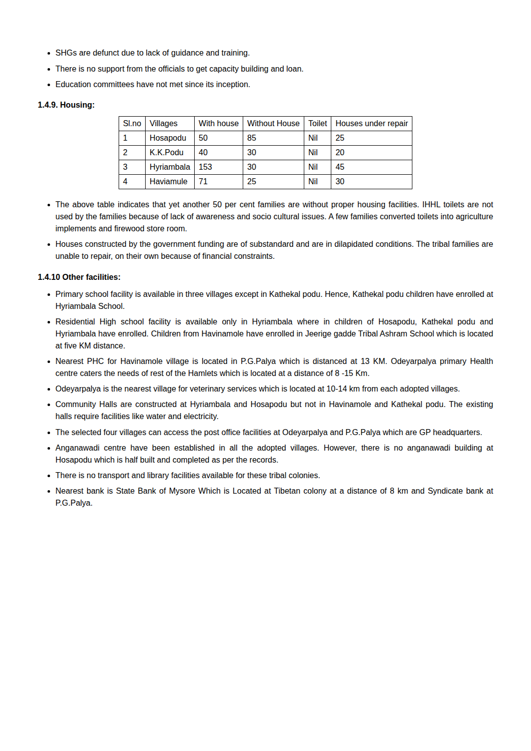SHGs are defunct due to lack of guidance and training.
There is no support from the officials to get capacity building and loan.
Education committees have not met since its inception.
1.4.9. Housing:
| Sl.no | Villages | With house | Without House | Toilet | Houses under repair |
| --- | --- | --- | --- | --- | --- |
| 1 | Hosapodu | 50 | 85 | Nil | 25 |
| 2 | K.K.Podu | 40 | 30 | Nil | 20 |
| 3 | Hyriambala | 153 | 30 | Nil | 45 |
| 4 | Haviamule | 71 | 25 | Nil | 30 |
The above table indicates that yet another 50 per cent families are without proper housing facilities. IHHL toilets are not used by the families because of lack of awareness and socio cultural issues. A few families converted toilets into agriculture implements and firewood store room.
Houses constructed by the government funding are of substandard and are in dilapidated conditions. The tribal families are unable to repair, on their own because of financial constraints.
1.4.10 Other facilities:
Primary school facility is available in three villages except in Kathekal podu. Hence, Kathekal podu children have enrolled at Hyriambala School.
Residential High school facility is available only in Hyriambala where in children of Hosapodu, Kathekal podu and Hyriambala have enrolled. Children from Havinamole have enrolled in Jeerige gadde Tribal Ashram School which is located at five KM distance.
Nearest PHC for Havinamole village is located in P.G.Palya which is distanced at 13 KM. Odeyarpalya primary Health centre caters the needs of rest of the Hamlets which is located at a distance of 8 -15 Km.
Odeyarpalya is the nearest village for veterinary services which is located at 10-14 km from each adopted villages.
Community Halls are constructed at Hyriambala and Hosapodu but not in Havinamole and Kathekal podu. The existing halls require facilities like water and electricity.
The selected four villages can access the post office facilities at Odeyarpalya and P.G.Palya which are GP headquarters.
Anganawadi centre have been established in all the adopted villages. However, there is no anganawadi building at Hosapodu which is half built and completed as per the records.
There is no transport and library facilities available for these tribal colonies.
Nearest bank is State Bank of Mysore Which is Located at Tibetan colony at a distance of 8 km and Syndicate bank at P.G.Palya.